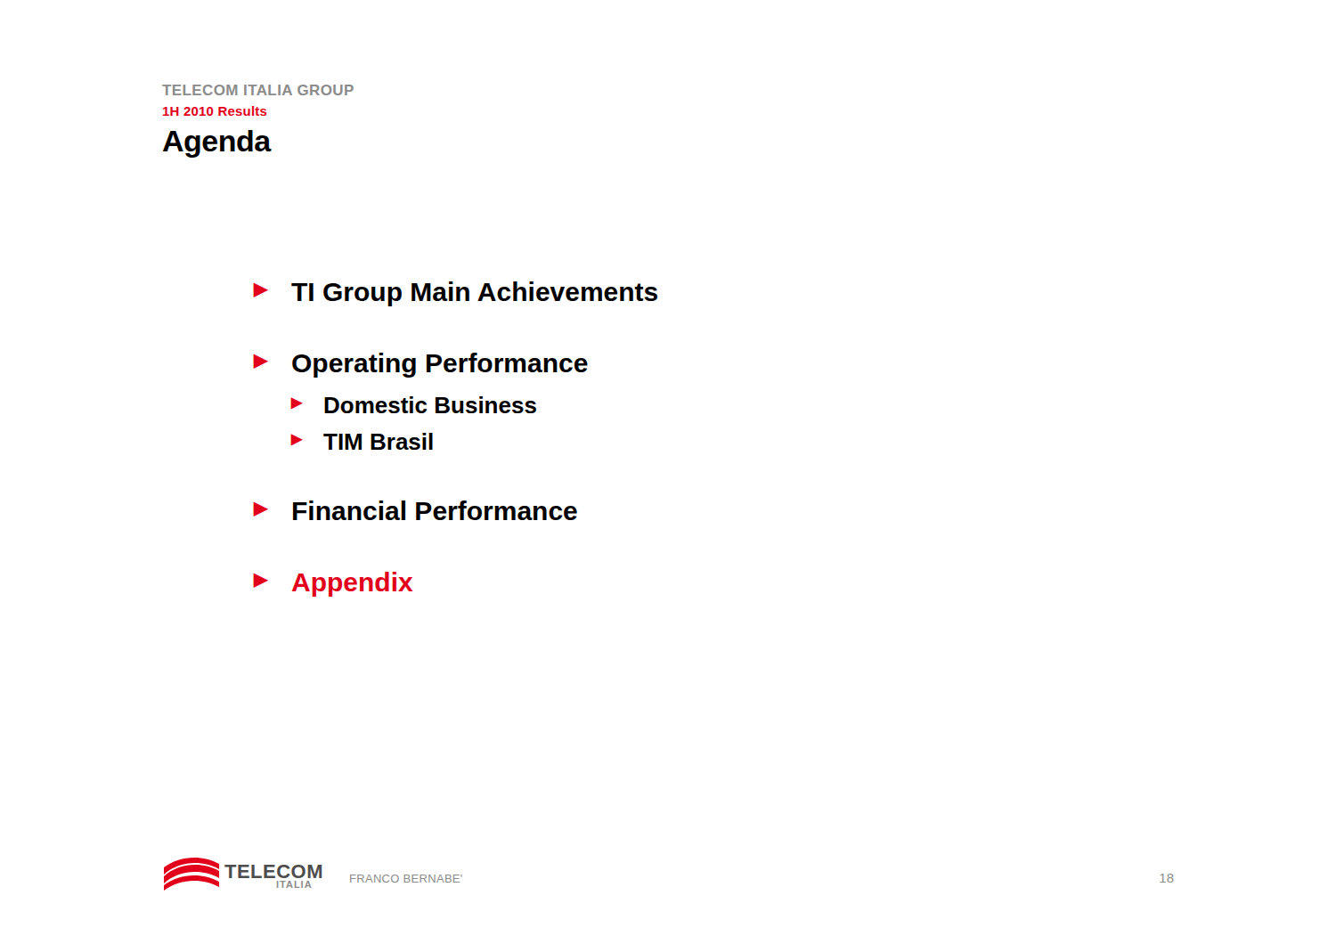TELECOM ITALIA GROUP
1H 2010 Results
Agenda
TI Group Main Achievements
Operating Performance
Domestic Business
TIM Brasil
Financial Performance
Appendix
TELECOM ITALIA
FRANCO BERNABE'
18